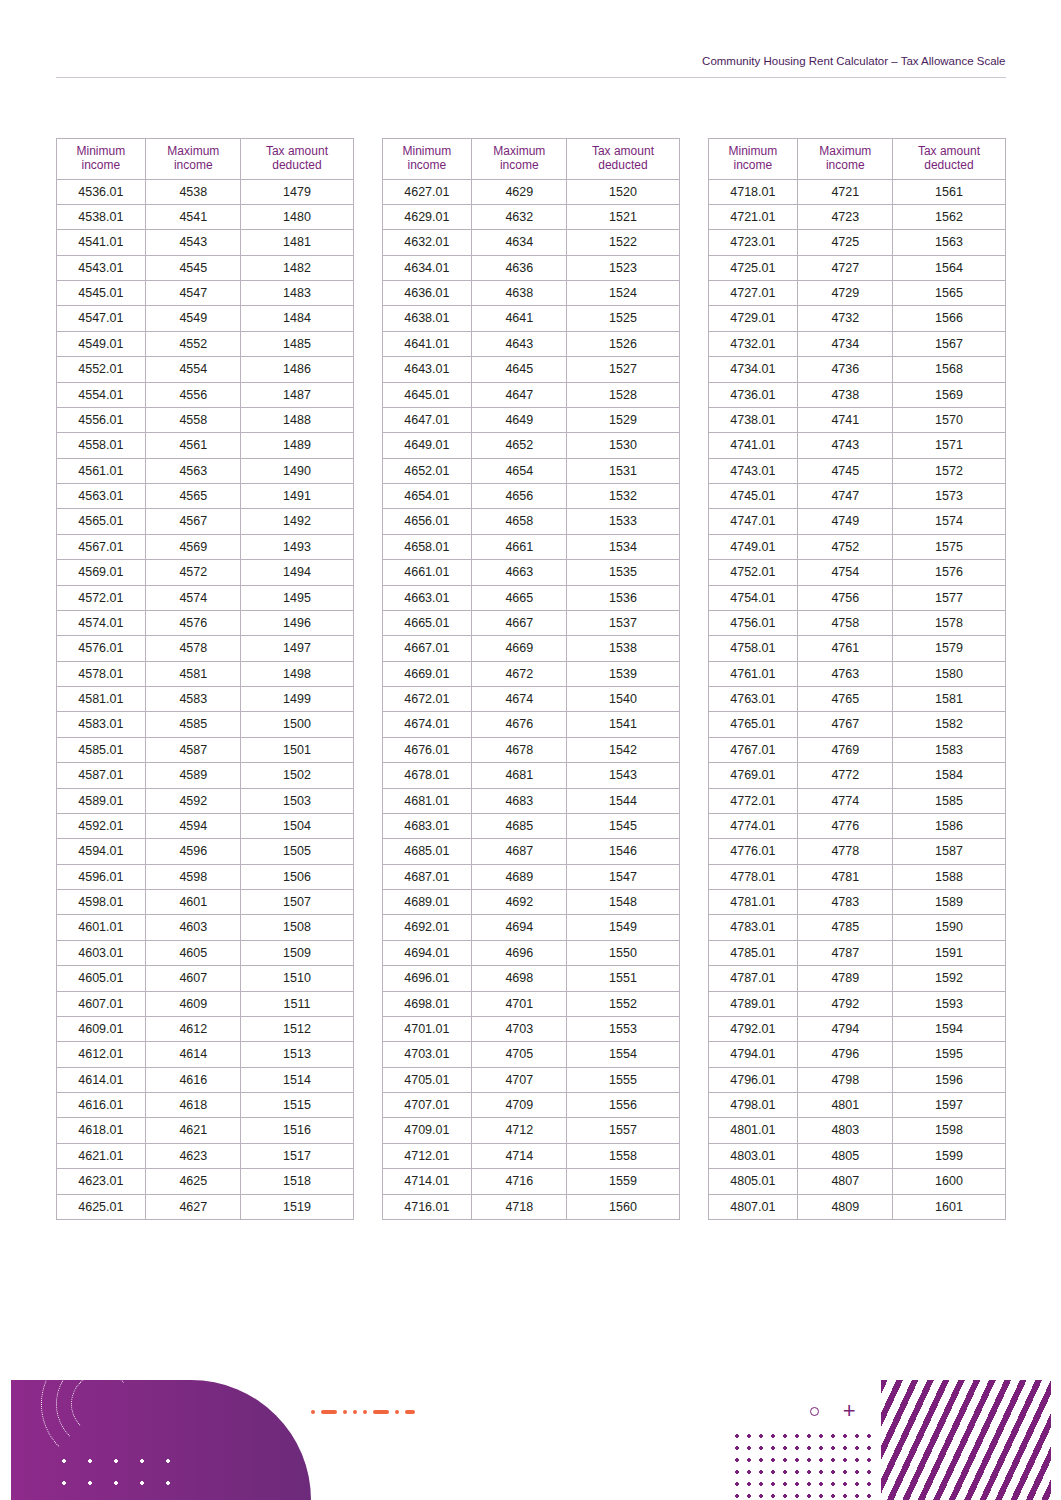Community Housing Rent Calculator – Tax Allowance Scale
| Minimum income | Maximum income | Tax amount deducted |
| --- | --- | --- |
| 4536.01 | 4538 | 1479 |
| 4538.01 | 4541 | 1480 |
| 4541.01 | 4543 | 1481 |
| 4543.01 | 4545 | 1482 |
| 4545.01 | 4547 | 1483 |
| 4547.01 | 4549 | 1484 |
| 4549.01 | 4552 | 1485 |
| 4552.01 | 4554 | 1486 |
| 4554.01 | 4556 | 1487 |
| 4556.01 | 4558 | 1488 |
| 4558.01 | 4561 | 1489 |
| 4561.01 | 4563 | 1490 |
| 4563.01 | 4565 | 1491 |
| 4565.01 | 4567 | 1492 |
| 4567.01 | 4569 | 1493 |
| 4569.01 | 4572 | 1494 |
| 4572.01 | 4574 | 1495 |
| 4574.01 | 4576 | 1496 |
| 4576.01 | 4578 | 1497 |
| 4578.01 | 4581 | 1498 |
| 4581.01 | 4583 | 1499 |
| 4583.01 | 4585 | 1500 |
| 4585.01 | 4587 | 1501 |
| 4587.01 | 4589 | 1502 |
| 4589.01 | 4592 | 1503 |
| 4592.01 | 4594 | 1504 |
| 4594.01 | 4596 | 1505 |
| 4596.01 | 4598 | 1506 |
| 4598.01 | 4601 | 1507 |
| 4601.01 | 4603 | 1508 |
| 4603.01 | 4605 | 1509 |
| 4605.01 | 4607 | 1510 |
| 4607.01 | 4609 | 1511 |
| 4609.01 | 4612 | 1512 |
| 4612.01 | 4614 | 1513 |
| 4614.01 | 4616 | 1514 |
| 4616.01 | 4618 | 1515 |
| 4618.01 | 4621 | 1516 |
| 4621.01 | 4623 | 1517 |
| 4623.01 | 4625 | 1518 |
| 4625.01 | 4627 | 1519 |
| Minimum income | Maximum income | Tax amount deducted |
| --- | --- | --- |
| 4627.01 | 4629 | 1520 |
| 4629.01 | 4632 | 1521 |
| 4632.01 | 4634 | 1522 |
| 4634.01 | 4636 | 1523 |
| 4636.01 | 4638 | 1524 |
| 4638.01 | 4641 | 1525 |
| 4641.01 | 4643 | 1526 |
| 4643.01 | 4645 | 1527 |
| 4645.01 | 4647 | 1528 |
| 4647.01 | 4649 | 1529 |
| 4649.01 | 4652 | 1530 |
| 4652.01 | 4654 | 1531 |
| 4654.01 | 4656 | 1532 |
| 4656.01 | 4658 | 1533 |
| 4658.01 | 4661 | 1534 |
| 4661.01 | 4663 | 1535 |
| 4663.01 | 4665 | 1536 |
| 4665.01 | 4667 | 1537 |
| 4667.01 | 4669 | 1538 |
| 4669.01 | 4672 | 1539 |
| 4672.01 | 4674 | 1540 |
| 4674.01 | 4676 | 1541 |
| 4676.01 | 4678 | 1542 |
| 4678.01 | 4681 | 1543 |
| 4681.01 | 4683 | 1544 |
| 4683.01 | 4685 | 1545 |
| 4685.01 | 4687 | 1546 |
| 4687.01 | 4689 | 1547 |
| 4689.01 | 4692 | 1548 |
| 4692.01 | 4694 | 1549 |
| 4694.01 | 4696 | 1550 |
| 4696.01 | 4698 | 1551 |
| 4698.01 | 4701 | 1552 |
| 4701.01 | 4703 | 1553 |
| 4703.01 | 4705 | 1554 |
| 4705.01 | 4707 | 1555 |
| 4707.01 | 4709 | 1556 |
| 4709.01 | 4712 | 1557 |
| 4712.01 | 4714 | 1558 |
| 4714.01 | 4716 | 1559 |
| 4716.01 | 4718 | 1560 |
| Minimum income | Maximum income | Tax amount deducted |
| --- | --- | --- |
| 4718.01 | 4721 | 1561 |
| 4721.01 | 4723 | 1562 |
| 4723.01 | 4725 | 1563 |
| 4725.01 | 4727 | 1564 |
| 4727.01 | 4729 | 1565 |
| 4729.01 | 4732 | 1566 |
| 4732.01 | 4734 | 1567 |
| 4734.01 | 4736 | 1568 |
| 4736.01 | 4738 | 1569 |
| 4738.01 | 4741 | 1570 |
| 4741.01 | 4743 | 1571 |
| 4743.01 | 4745 | 1572 |
| 4745.01 | 4747 | 1573 |
| 4747.01 | 4749 | 1574 |
| 4749.01 | 4752 | 1575 |
| 4752.01 | 4754 | 1576 |
| 4754.01 | 4756 | 1577 |
| 4756.01 | 4758 | 1578 |
| 4758.01 | 4761 | 1579 |
| 4761.01 | 4763 | 1580 |
| 4763.01 | 4765 | 1581 |
| 4765.01 | 4767 | 1582 |
| 4767.01 | 4769 | 1583 |
| 4769.01 | 4772 | 1584 |
| 4772.01 | 4774 | 1585 |
| 4774.01 | 4776 | 1586 |
| 4776.01 | 4778 | 1587 |
| 4778.01 | 4781 | 1588 |
| 4781.01 | 4783 | 1589 |
| 4783.01 | 4785 | 1590 |
| 4785.01 | 4787 | 1591 |
| 4787.01 | 4789 | 1592 |
| 4789.01 | 4792 | 1593 |
| 4792.01 | 4794 | 1594 |
| 4794.01 | 4796 | 1595 |
| 4796.01 | 4798 | 1596 |
| 4798.01 | 4801 | 1597 |
| 4801.01 | 4803 | 1598 |
| 4803.01 | 4805 | 1599 |
| 4805.01 | 4807 | 1600 |
| 4807.01 | 4809 | 1601 |
+